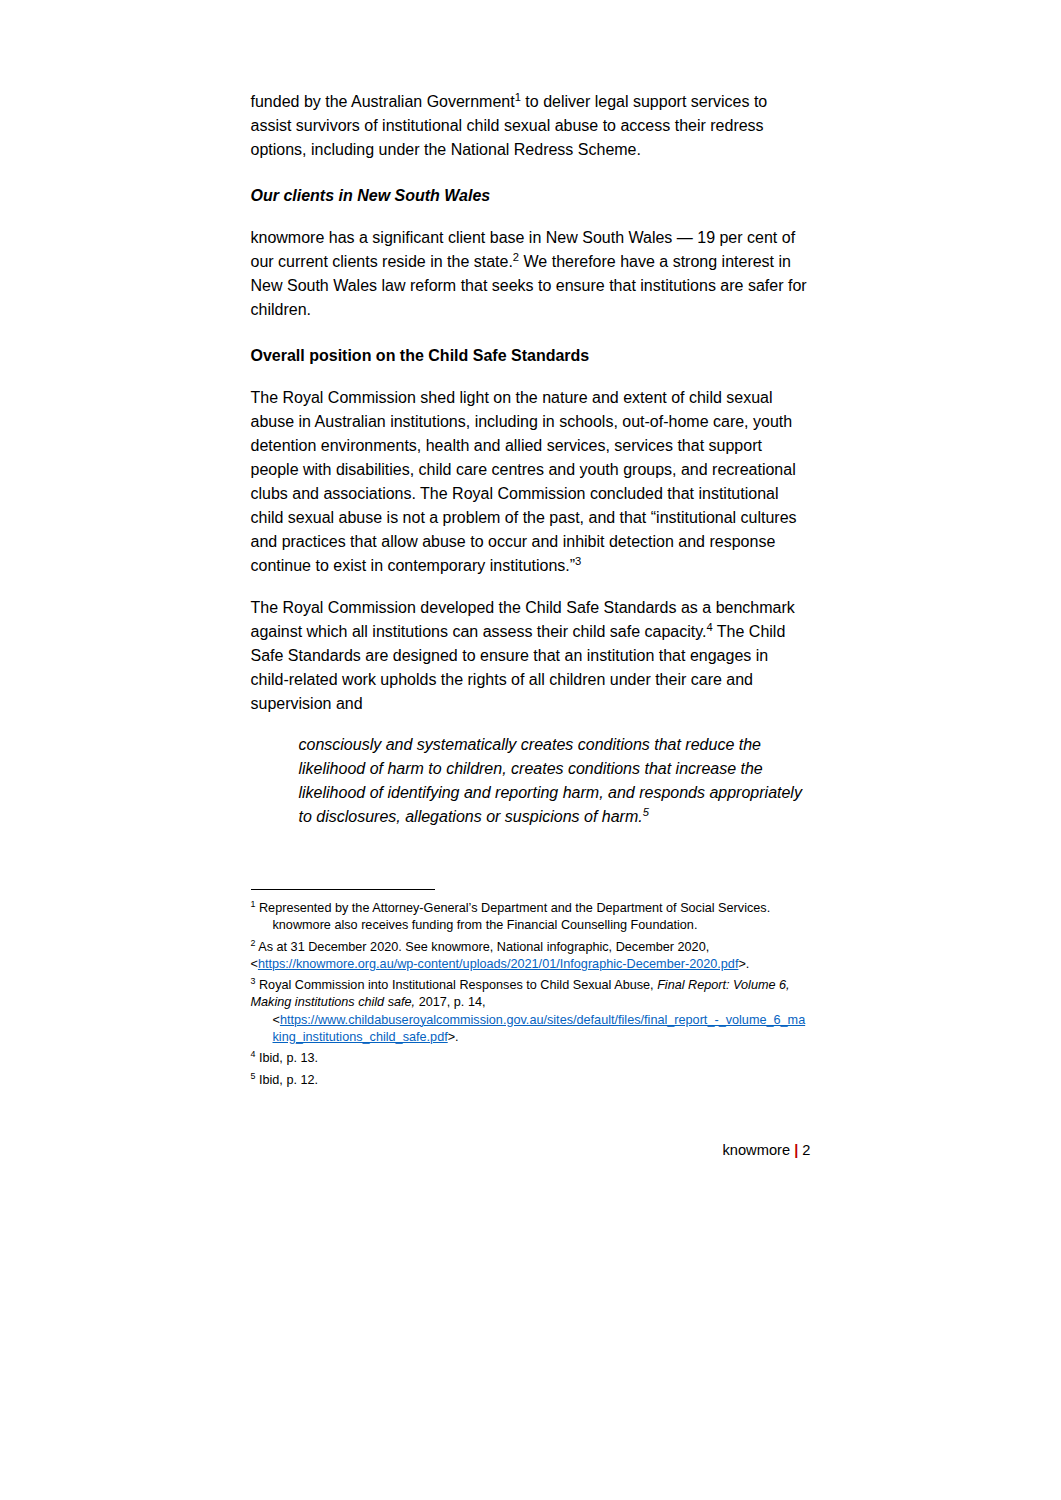funded by the Australian Government1 to deliver legal support services to assist survivors of institutional child sexual abuse to access their redress options, including under the National Redress Scheme.
Our clients in New South Wales
knowmore has a significant client base in New South Wales — 19 per cent of our current clients reside in the state.2 We therefore have a strong interest in New South Wales law reform that seeks to ensure that institutions are safer for children.
Overall position on the Child Safe Standards
The Royal Commission shed light on the nature and extent of child sexual abuse in Australian institutions, including in schools, out-of-home care, youth detention environments, health and allied services, services that support people with disabilities, child care centres and youth groups, and recreational clubs and associations. The Royal Commission concluded that institutional child sexual abuse is not a problem of the past, and that “institutional cultures and practices that allow abuse to occur and inhibit detection and response continue to exist in contemporary institutions.”3
The Royal Commission developed the Child Safe Standards as a benchmark against which all institutions can assess their child safe capacity.4 The Child Safe Standards are designed to ensure that an institution that engages in child-related work upholds the rights of all children under their care and supervision and
consciously and systematically creates conditions that reduce the likelihood of harm to children, creates conditions that increase the likelihood of identifying and reporting harm, and responds appropriately to disclosures, allegations or suspicions of harm.5
1 Represented by the Attorney-General’s Department and the Department of Social Services.knowmore also receives funding from the Financial Counselling Foundation.
2 As at 31 December 2020. See knowmore, National infographic, December 2020,
<https://knowmore.org.au/wp-content/uploads/2021/01/Infographic-December-2020.pdf>.
3 Royal Commission into Institutional Responses to Child Sexual Abuse, Final Report: Volume 6, Making institutions child safe, 2017, p. 14,<https://www.childabuseroyalcommission.gov.au/sites/default/files/final_report_-_volume_6_making_institutions_child_safe.pdf>.
4 Ibid, p. 13.
5 Ibid, p. 12.
knowmore | 2